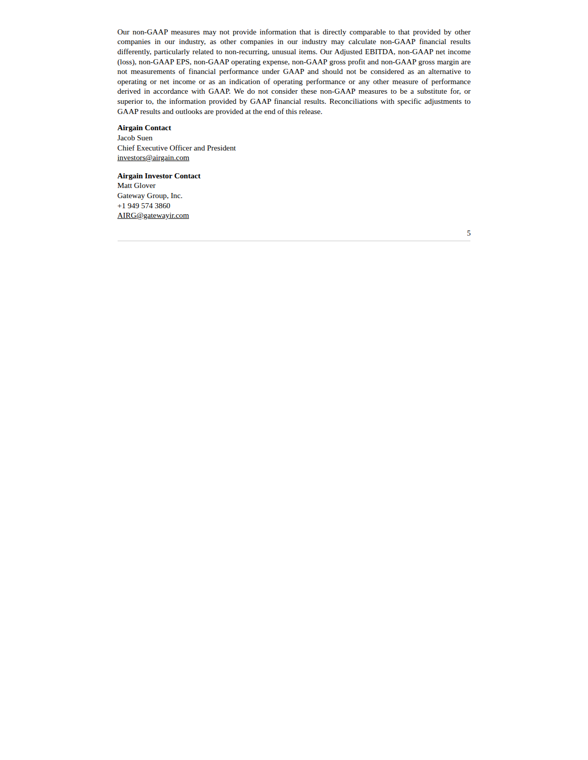Our non-GAAP measures may not provide information that is directly comparable to that provided by other companies in our industry, as other companies in our industry may calculate non-GAAP financial results differently, particularly related to non-recurring, unusual items. Our Adjusted EBITDA, non-GAAP net income (loss), non-GAAP EPS, non-GAAP operating expense, non-GAAP gross profit and non-GAAP gross margin are not measurements of financial performance under GAAP and should not be considered as an alternative to operating or net income or as an indication of operating performance or any other measure of performance derived in accordance with GAAP. We do not consider these non-GAAP measures to be a substitute for, or superior to, the information provided by GAAP financial results. Reconciliations with specific adjustments to GAAP results and outlooks are provided at the end of this release.
Airgain Contact
Jacob Suen
Chief Executive Officer and President
investors@airgain.com
Airgain Investor Contact
Matt Glover
Gateway Group, Inc.
+1 949 574 3860
AIRG@gatewayir.com
5